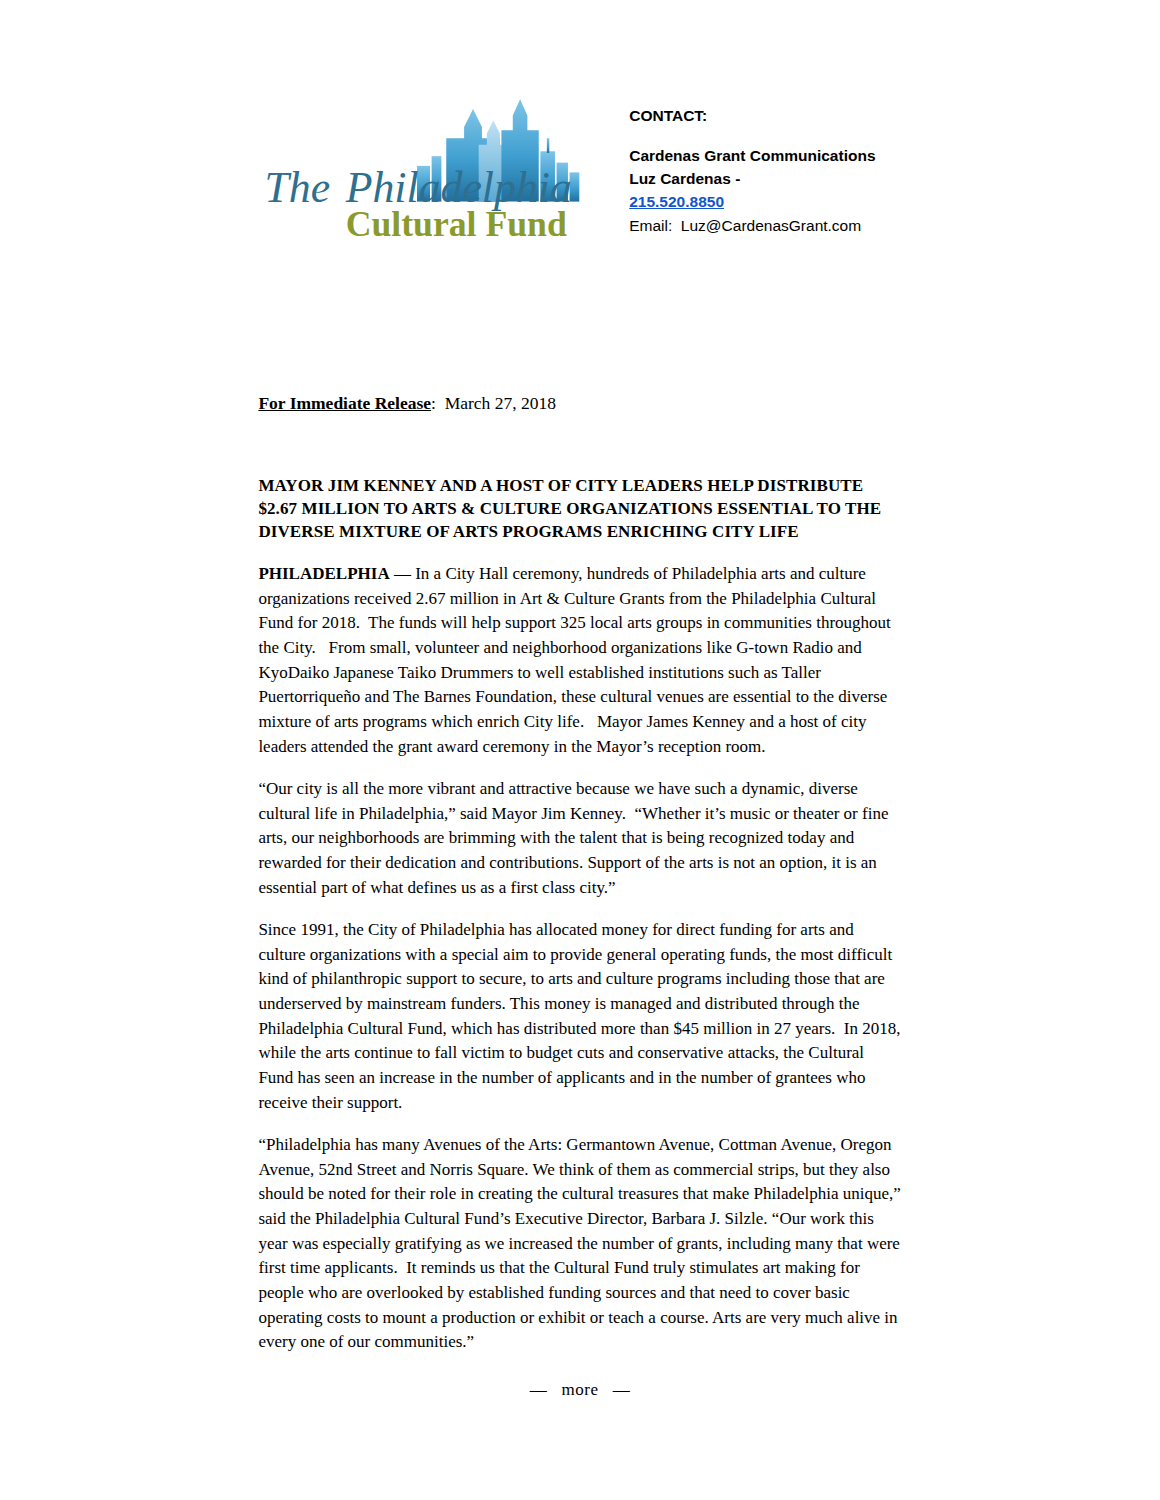The Philadelphia Cultural Fund
CONTACT:
Cardenas Grant Communications
Luz Cardenas -
215.520.8850
Email: Luz@CardenasGrant.com
For Immediate Release: March 27, 2018
Mayor Jim Kenney and a host of city leaders help distribute $2.67 million to arts & culture organizations essential to the diverse mixture of arts programs enriching city life
Philadelphia — In a City Hall ceremony, hundreds of Philadelphia arts and culture organizations received 2.67 million in Art & Culture Grants from the Philadelphia Cultural Fund for 2018. The funds will help support 325 local arts groups in communities throughout the City. From small, volunteer and neighborhood organizations like G-town Radio and KyoDaiko Japanese Taiko Drummers to well established institutions such as Taller Puertorriqueño and The Barnes Foundation, these cultural venues are essential to the diverse mixture of arts programs which enrich City life. Mayor James Kenney and a host of city leaders attended the grant award ceremony in the Mayor’s reception room.
“Our city is all the more vibrant and attractive because we have such a dynamic, diverse cultural life in Philadelphia,” said Mayor Jim Kenney. “Whether it’s music or theater or fine arts, our neighborhoods are brimming with the talent that is being recognized today and rewarded for their dedication and contributions. Support of the arts is not an option, it is an essential part of what defines us as a first class city.”
Since 1991, the City of Philadelphia has allocated money for direct funding for arts and culture organizations with a special aim to provide general operating funds, the most difficult kind of philanthropic support to secure, to arts and culture programs including those that are underserved by mainstream funders. This money is managed and distributed through the Philadelphia Cultural Fund, which has distributed more than $45 million in 27 years. In 2018, while the arts continue to fall victim to budget cuts and conservative attacks, the Cultural Fund has seen an increase in the number of applicants and in the number of grantees who receive their support.
“Philadelphia has many Avenues of the Arts: Germantown Avenue, Cottman Avenue, Oregon Avenue, 52nd Street and Norris Square. We think of them as commercial strips, but they also should be noted for their role in creating the cultural treasures that make Philadelphia unique,” said the Philadelphia Cultural Fund’s Executive Director, Barbara J. Silzle. “Our work this year was especially gratifying as we increased the number of grants, including many that were first time applicants. It reminds us that the Cultural Fund truly stimulates art making for people who are overlooked by established funding sources and that need to cover basic operating costs to mount a production or exhibit or teach a course. Arts are very much alive in every one of our communities.”
— more —